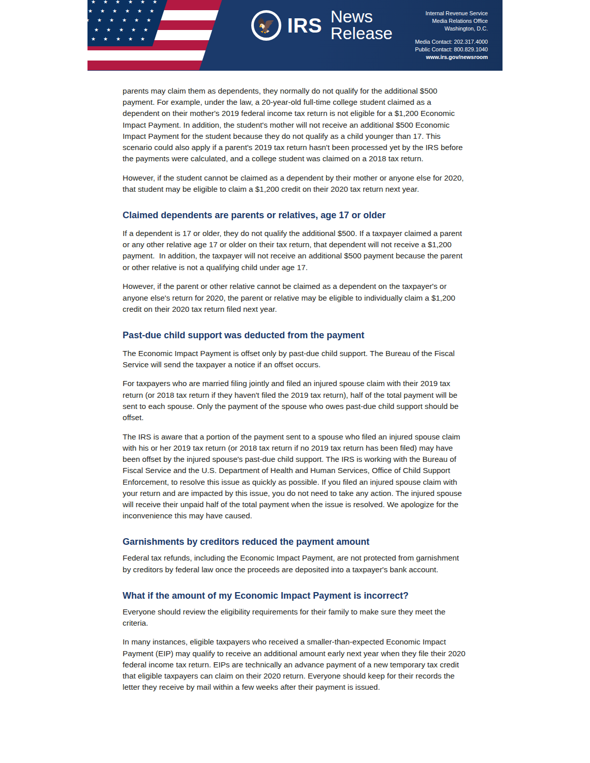★★★★★★ ★★★★★★ ★★★★★★ ★★★★★★ ★★★★★★
🦅
IRS
News Release
Internal Revenue Service
Media Relations Office
Washington, D.C.
Media Contact: 202.317.4000
Public Contact: 800.829.1040
www.irs.gov/newsroom
parents may claim them as dependents, they normally do not qualify for the additional $500 payment. For example, under the law, a 20-year-old full-time college student claimed as a dependent on their mother's 2019 federal income tax return is not eligible for a $1,200 Economic Impact Payment. In addition, the student's mother will not receive an additional $500 Economic Impact Payment for the student because they do not qualify as a child younger than 17. This scenario could also apply if a parent's 2019 tax return hasn't been processed yet by the IRS before the payments were calculated, and a college student was claimed on a 2018 tax return.
However, if the student cannot be claimed as a dependent by their mother or anyone else for 2020, that student may be eligible to claim a $1,200 credit on their 2020 tax return next year.
Claimed dependents are parents or relatives, age 17 or older
If a dependent is 17 or older, they do not qualify the additional $500. If a taxpayer claimed a parent or any other relative age 17 or older on their tax return, that dependent will not receive a $1,200 payment. In addition, the taxpayer will not receive an additional $500 payment because the parent or other relative is not a qualifying child under age 17.
However, if the parent or other relative cannot be claimed as a dependent on the taxpayer's or anyone else's return for 2020, the parent or relative may be eligible to individually claim a $1,200 credit on their 2020 tax return filed next year.
Past-due child support was deducted from the payment
The Economic Impact Payment is offset only by past-due child support. The Bureau of the Fiscal Service will send the taxpayer a notice if an offset occurs.
For taxpayers who are married filing jointly and filed an injured spouse claim with their 2019 tax return (or 2018 tax return if they haven't filed the 2019 tax return), half of the total payment will be sent to each spouse. Only the payment of the spouse who owes past-due child support should be offset.
The IRS is aware that a portion of the payment sent to a spouse who filed an injured spouse claim with his or her 2019 tax return (or 2018 tax return if no 2019 tax return has been filed) may have been offset by the injured spouse's past-due child support. The IRS is working with the Bureau of Fiscal Service and the U.S. Department of Health and Human Services, Office of Child Support Enforcement, to resolve this issue as quickly as possible. If you filed an injured spouse claim with your return and are impacted by this issue, you do not need to take any action. The injured spouse will receive their unpaid half of the total payment when the issue is resolved. We apologize for the inconvenience this may have caused.
Garnishments by creditors reduced the payment amount
Federal tax refunds, including the Economic Impact Payment, are not protected from garnishment by creditors by federal law once the proceeds are deposited into a taxpayer's bank account.
What if the amount of my Economic Impact Payment is incorrect?
Everyone should review the eligibility requirements for their family to make sure they meet the criteria.
In many instances, eligible taxpayers who received a smaller-than-expected Economic Impact Payment (EIP) may qualify to receive an additional amount early next year when they file their 2020 federal income tax return. EIPs are technically an advance payment of a new temporary tax credit that eligible taxpayers can claim on their 2020 return. Everyone should keep for their records the letter they receive by mail within a few weeks after their payment is issued.